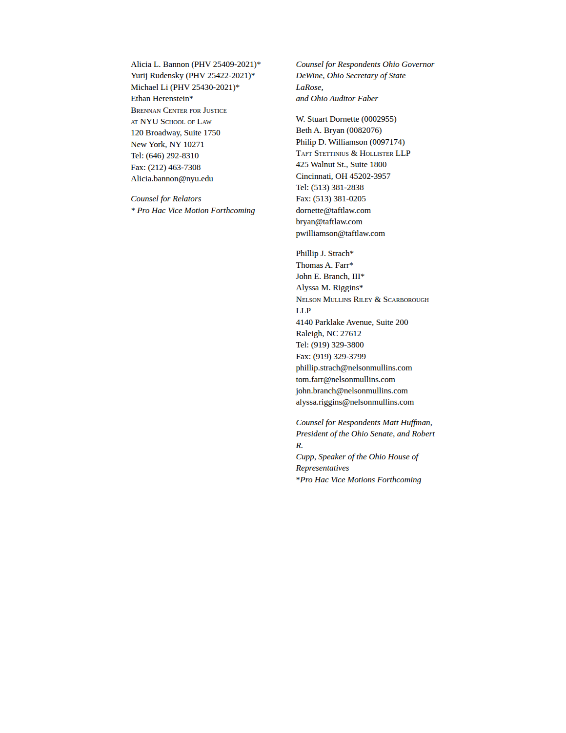Alicia L. Bannon (PHV 25409-2021)*
Yurij Rudensky (PHV 25422-2021)*
Michael Li (PHV 25430-2021)*
Ethan Herenstein*
Brennan Center for Justice
at NYU School of Law
120 Broadway, Suite 1750
New York, NY 10271
Tel: (646) 292-8310
Fax: (212) 463-7308
Alicia.bannon@nyu.edu
Counsel for Relators
* Pro Hac Vice Motion Forthcoming
Counsel for Respondents Ohio Governor
DeWine, Ohio Secretary of State LaRose,
and Ohio Auditor Faber
W. Stuart Dornette (0002955)
Beth A. Bryan (0082076)
Philip D. Williamson (0097174)
Taft Stettinius & Hollister LLP
425 Walnut St., Suite 1800
Cincinnati, OH 45202-3957
Tel: (513) 381-2838
Fax: (513) 381-0205
dornette@taftlaw.com
bryan@taftlaw.com
pwilliamson@taftlaw.com
Phillip J. Strach*
Thomas A. Farr*
John E. Branch, III*
Alyssa M. Riggins*
Nelson Mullins Riley & Scarborough
LLP
4140 Parklake Avenue, Suite 200
Raleigh, NC 27612
Tel: (919) 329-3800
Fax: (919) 329-3799
phillip.strach@nelsonmullins.com
tom.farr@nelsonmullins.com
john.branch@nelsonmullins.com
alyssa.riggins@nelsonmullins.com
Counsel for Respondents Matt Huffman,
President of the Ohio Senate, and Robert R.
Cupp, Speaker of the Ohio House of
Representatives
*Pro Hac Vice Motions Forthcoming